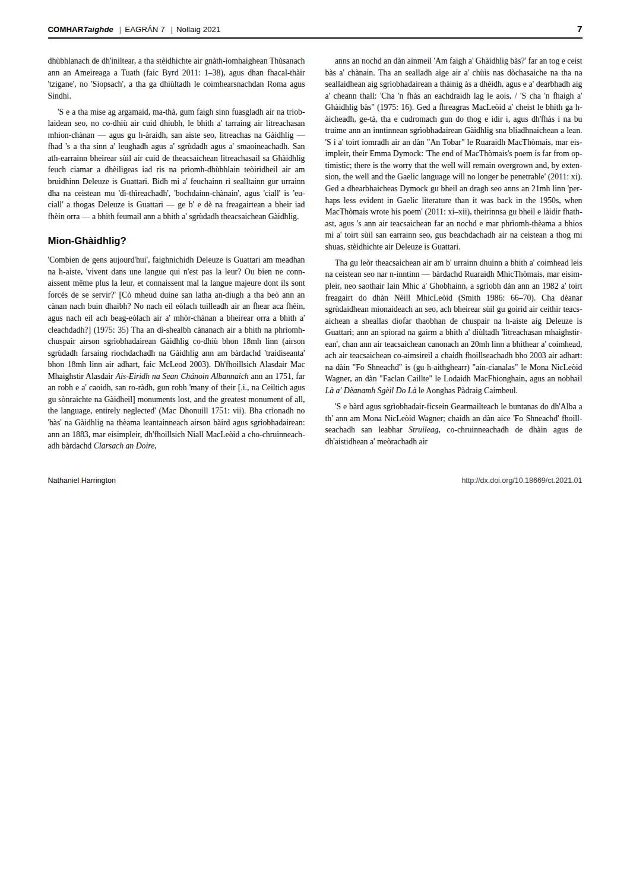COMHARTaighde |EAGRÁN 7 |Nollaig 2021
7
dhùbhlanach de dh'iniltear, a tha stèidhichte air gnàth-ìomhaighean Thùsanach ann an Ameireaga a Tuath (faic Byrd 2011: 1–38), agus dhan fhacal-thàir 'tzigane', no 'Siopsach', a tha ga dhiùltadh le coimhearsnachdan Roma agus Sindhi.
'S e a tha mise ag argamaid, ma-thà, gum faigh sinn fuasgladh air na trioblaidean seo, no co-dhiù air cuid dhiubh, le bhith a' tarraing air litreachasan mhion-chànan — agus gu h-àraidh, san aiste seo, litreachas na Gàidhlig — fhad 's a tha sinn a' leughadh agus a' sgrùdadh agus a' smaoineachadh. San ath-earrainn bheirear sùil air cuid de theacsaichean litreachasail sa Ghàidhlig feuch ciamar a dhèiligeas iad ris na prìomh-dhùbhlain teòiridheil air am bruidhinn Deleuze is Guattari. Bidh mi a' feuchainn ri sealltainn gur urrainn dha na ceistean mu 'dì-thìreachadh', 'bochdainn-chànain', agus 'ciall' is 'eu-ciall' a thogas Deleuze is Guattari — ge b' e dè na freagairtean a bheir iad fhèin orra — a bhith feumail ann a bhith a' sgrùdadh theacsaichean Gàidhlig.
Mion-Ghàidhlig?
'Combien de gens aujourd'hui', faighnichidh Deleuze is Guattari am meadhan na h-aiste, 'vivent dans une langue qui n'est pas la leur? Ou bien ne connaissent même plus la leur, et connaissent mal la langue majeure dont ils sont forcés de se servir?' [Cò mheud duine san latha an-diugh a tha beò ann an cànan nach buin dhaibh? No nach eil eòlach tuilleadh air an fhear aca fhèin, agus nach eil ach beag-eòlach air a' mhòr-chànan a bheirear orra a bhith a' cleachdadh?] (1975: 35) Tha an dì-shealbh cànanach air a bhith na phrìomh-chuspair airson sgrìobhadairean Gàidhlig co-dhiù bhon 18mh linn (airson sgrùdadh farsaing riochdachadh na Gàidhlig ann am bàrdachd 'traidiseanta' bhon 18mh linn air adhart, faic McLeod 2003). Dh'fhoillsich Alasdair Mac Mhaighstir Alasdair Ais-Eiridh na Sean Chánoin Albannaich ann an 1751, far an robh e a' caoidh, san ro-ràdh, gun robh 'many of their [.i., na Ceiltich agus gu sònraichte na Gàidheil] monuments lost, and the greatest monument of all, the language, entirely neglected' (Mac Dhonuill 1751: vii). Bha crìonadh no 'bàs' na Gàidhlig na thèama leantainneach airson bàird agus sgrìobhadairean: ann an 1883, mar eisimpleir, dh'fhoillsich Niall MacLeòid a cho-chruinneachadh bàrdachd Clarsach an Doire,
anns an nochd an dàn ainmeil 'Am faigh a' Ghàidhlig bàs?' far an tog e ceist bàs a' chànain. Tha an sealladh aige air a' chùis nas dòchasaiche na tha na seallaidhean aig sgrìobhadairean a thàinig às a dhèidh, agus e a' dearbhadh aig a' cheann thall: 'Cha 'n fhàs an eachdraidh lag le aois, / 'S cha 'n fhaigh a' Ghàidhlig bàs" (1975: 16). Ged a fhreagras MacLeòid a' cheist le bhith ga h-àicheadh, ge-tà, tha e cudromach gun do thog e idir i, agus dh'fhàs i na bu truime ann an inntinnean sgrìobhadairean Gàidhlig sna bliadhnaichean a lean. 'S i a' toirt iomradh air an dàn "An Tobar" le Ruaraidh MacThòmais, mar eisimpleir, their Emma Dymock: 'The end of MacThòmais's poem is far from optimistic; there is the worry that the well will remain overgrown and, by extension, the well and the Gaelic language will no longer be penetrable' (2011: xi). Ged a dhearbhaicheas Dymock gu bheil an dragh seo anns an 21mh linn 'perhaps less evident in Gaelic literature than it was back in the 1950s, when MacThòmais wrote his poem' (2011: xi–xii), theirinnsa gu bheil e làidir fhathast, agus 's ann air teacsaichean far an nochd e mar phrìomh-thèama a bhios mi a' toirt sùil san earrainn seo, gus beachdachadh air na ceistean a thog mi shuas, stèidhichte air Deleuze is Guattari.
Tha gu leòr theacsaichean air am b' urrainn dhuinn a bhith a' coimhead leis na ceistean seo nar n-inntinn — bàrdachd Ruaraidh MhicThòmais, mar eisimpleir, neo saothair Iain Mhic a' Ghobhainn, a sgrìobh dàn ann an 1982 a' toirt freagairt do dhàn Nèill MhicLeòid (Smith 1986: 66–70). Cha dèanar sgrùdaidhean mionaideach an seo, ach bheirear sùil gu goirid air ceithir teacsaichean a sheallas diofar thaobhan de chuspair na h-aiste aig Deleuze is Guattari; ann an spiorad na gairm a bhith a' diùltadh 'litreachasan mhaighstirean', chan ann air teacsaichean canonach an 20mh linn a bhithear a' coimhead, ach air teacsaichean co-aimsireil a chaidh fhoillseachadh bho 2003 air adhart: na dàin "Fo Shneachd" is (gu h-aithghearr) "ain-cianalas" le Mona NicLeòid Wagner, an dàn "Faclan Caillte" le Lodaidh MacFhionghain, agus an nobhail Là a' Dèanamh Sgèil Do Là le Aonghas Pàdraig Caimbeul.
'S e bàrd agus sgrìobhadair-ficsein Gearmailteach le buntanas do dh'Alba a th' ann am Mona NicLeòid Wagner; chaidh an dàn aice 'Fo Shneachd' fhoillseachadh san leabhar Struileag, co-chruinneachadh de dhàin agus de dh'aistidhean a' meòrachadh air
Nathaniel Harrington
http://dx.doi.org/10.18669/ct.2021.01